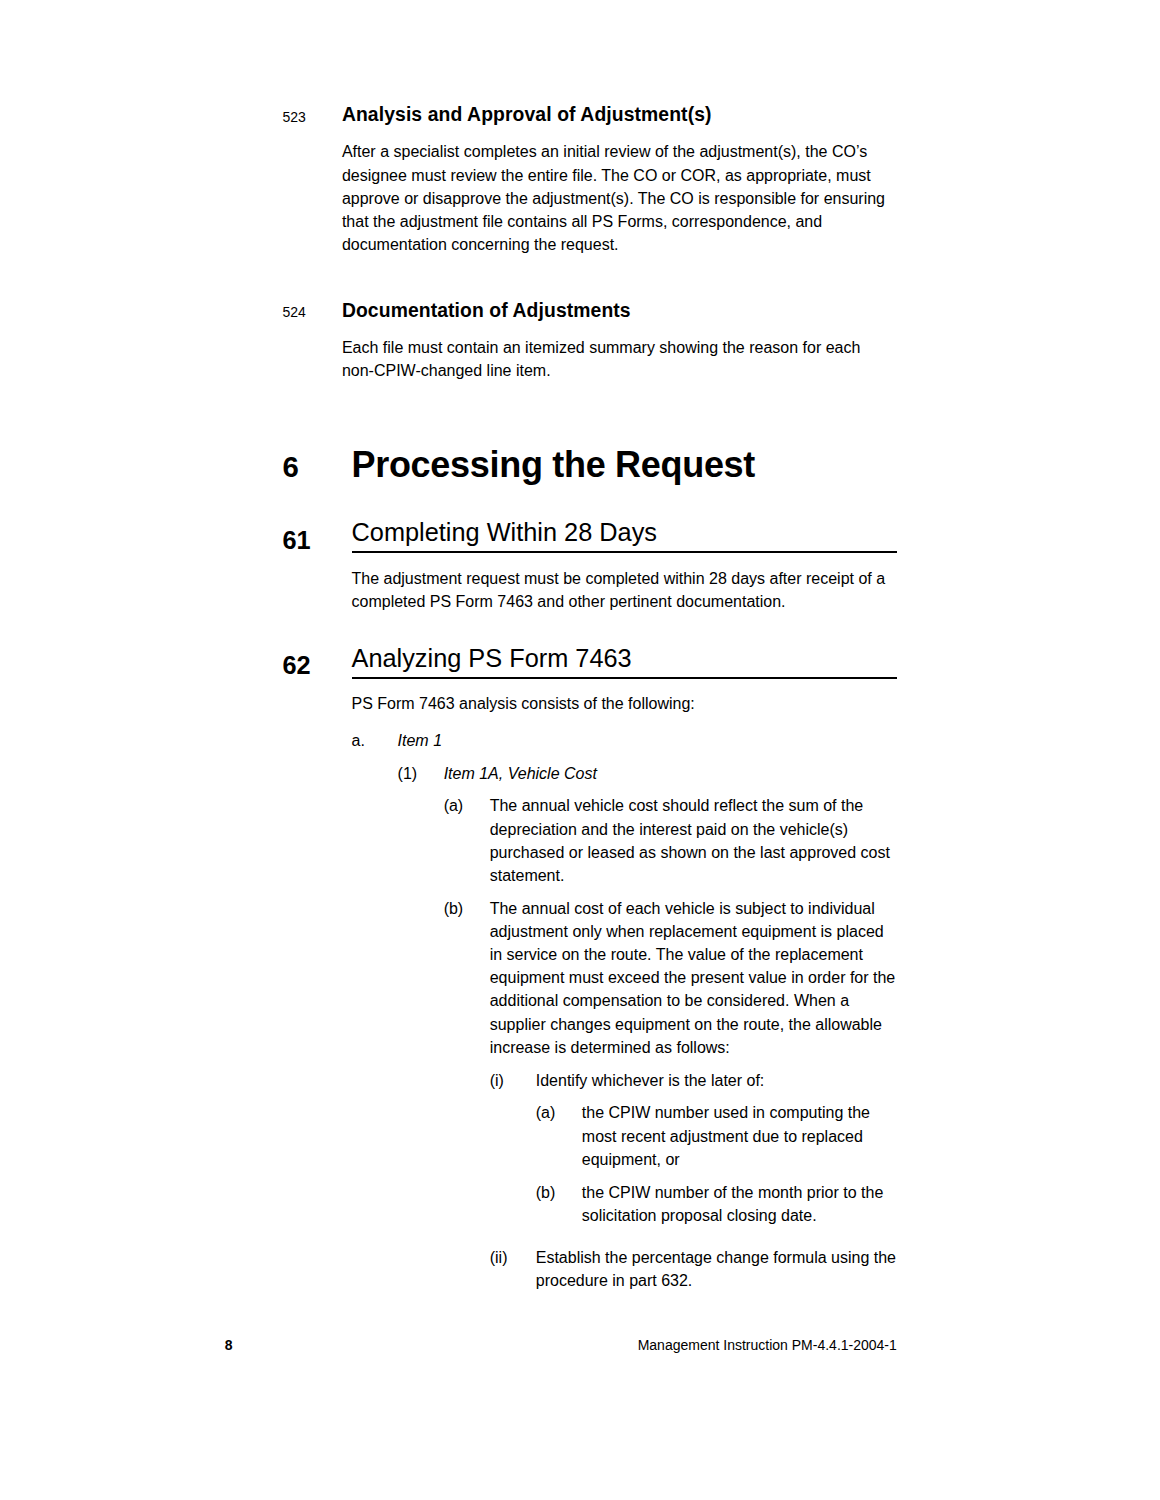523
Analysis and Approval of Adjustment(s)
After a specialist completes an initial review of the adjustment(s), the CO’s designee must review the entire file. The CO or COR, as appropriate, must approve or disapprove the adjustment(s). The CO is responsible for ensuring that the adjustment file contains all PS Forms, correspondence, and documentation concerning the request.
524
Documentation of Adjustments
Each file must contain an itemized summary showing the reason for each non-CPIW-changed line item.
6
Processing the Request
61
Completing Within 28 Days
The adjustment request must be completed within 28 days after receipt of a completed PS Form 7463 and other pertinent documentation.
62
Analyzing PS Form 7463
PS Form 7463 analysis consists of the following:
a.
Item 1
(1)
Item 1A, Vehicle Cost
(a)
The annual vehicle cost should reflect the sum of the depreciation and the interest paid on the vehicle(s) purchased or leased as shown on the last approved cost statement.
(b)
The annual cost of each vehicle is subject to individual adjustment only when replacement equipment is placed in service on the route. The value of the replacement equipment must exceed the present value in order for the additional compensation to be considered. When a supplier changes equipment on the route, the allowable increase is determined as follows:
(i)
Identify whichever is the later of:
(a)
the CPIW number used in computing the most recent adjustment due to replaced equipment, or
(b)
the CPIW number of the month prior to the solicitation proposal closing date.
(ii)
Establish the percentage change formula using the procedure in part 632.
8 Management Instruction PM-4.4.1-2004-1